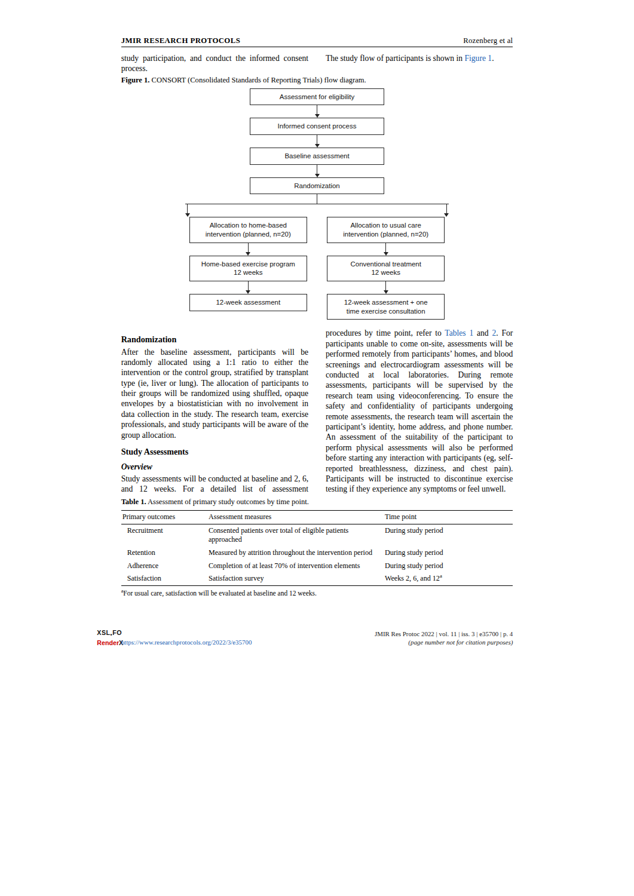JMIR RESEARCH PROTOCOLS
Rozenberg et al
study participation, and conduct the informed consent process.
The study flow of participants is shown in Figure 1.
Figure 1. CONSORT (Consolidated Standards of Reporting Trials) flow diagram.
Assessment for eligibility
Informed consent process
Baseline assessment
Randomization
Allocation to home-based
intervention (planned, n=20)
Home-based exercise program
12 weeks
12-week assessment
Allocation to usual care
intervention (planned, n=20)
Conventional treatment
12 weeks
12-week assessment + one
time exercise consultation
Randomization
After the baseline assessment, participants will be randomly allocated using a 1:1 ratio to either the intervention or the control group, stratified by transplant type (ie, liver or lung). The allocation of participants to their groups will be randomized using shuffled, opaque envelopes by a biostatistician with no involvement in data collection in the study. The research team, exercise professionals, and study participants will be aware of the group allocation.
Study Assessments
Overview
Study assessments will be conducted at baseline and 2, 6, and 12 weeks. For a detailed list of assessment procedures by time point, refer to Tables 1 and 2. For participants unable to come on-site, assessments will be performed remotely from participants’ homes, and blood screenings and electrocardiogram assessments will be conducted at local laboratories. During remote assessments, participants will be supervised by the research team using videoconferencing. To ensure the safety and confidentiality of participants undergoing remote assessments, the research team will ascertain the participant’s identity, home address, and phone number. An assessment of the suitability of the participant to perform physical assessments will also be performed before starting any interaction with participants (eg, self-reported breathlessness, dizziness, and chest pain). Participants will be instructed to discontinue exercise testing if they experience any symptoms or feel unwell.
Table 1. Assessment of primary study outcomes by time point.
| Primary outcomes | Assessment measures | Time point |
| --- | --- | --- |
| Recruitment | Consented patients over total of eligible patients approached | During study period |
| Retention | Measured by attrition throughout the intervention period | During study period |
| Adherence | Completion of at least 70% of intervention elements | During study period |
| Satisfaction | Satisfaction survey | Weeks 2, 6, and 12 a |
aFor usual care, satisfaction will be evaluated at baseline and 12 weeks.
XSL•FO
Render X
https://www.researchprotocols.org/2022/3/e35700
JMIR Res Protoc 2022 | vol. 11 | iss. 3 | e35700 | p. 4
(page number not for citation purposes)